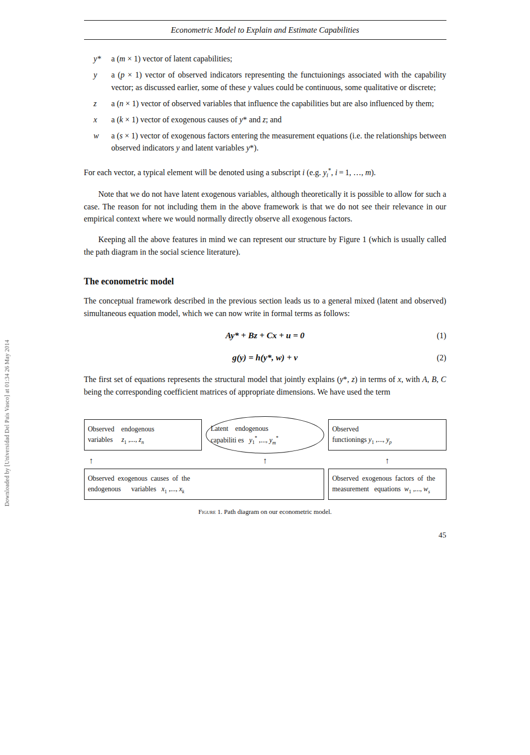Downloaded by [Universidad Del Pais Vasco] at 01:34 26 May 2014
Econometric Model to Explain and Estimate Capabilities
y*
a (m × 1) vector of latent capabilities;
y
a (p × 1) vector of observed indicators representing the functuionings associated with the capability vector; as discussed earlier, some of these y values could be continuous, some qualitative or discrete;
z
a (n × 1) vector of observed variables that influence the capabilities but are also influenced by them;
x
a (k × 1) vector of exogenous causes of y* and z; and
w
a (s × 1) vector of exogenous factors entering the measurement equations (i.e. the relationships between observed indicators y and latent variables y*).
For each vector, a typical element will be denoted using a subscript i (e.g. yi*, i = 1, …, m).
Note that we do not have latent exogenous variables, although theoretically it is possible to allow for such a case. The reason for not including them in the above framework is that we do not see their relevance in our empirical context where we would normally directly observe all exogenous factors.
Keeping all the above features in mind we can represent our structure by Figure 1 (which is usually called the path diagram in the social science literature).
The econometric model
The conceptual framework described in the previous section leads us to a general mixed (latent and observed) simultaneous equation model, which we can now write in formal terms as follows:
Ay* + Bz + Cx + u = 0 (1)
g(y) = h(y*, w) + v (2)
The first set of equations represents the structural model that jointly explains (y*, z) in terms of x, with A, B, C being the corresponding coefficient matrices of appropriate dimensions. We have used the term
Observed endogenous variables z1 ,..., zn
Latent endogenous capabiliti es y1* ,..., ym*
Observed functionings y1 ,..., yp
↑
↑
↑
Observed exogenous causes of the endogenous variables x1 ,..., xk
Observed exogenous factors of the measurement equations w1 ,..., ws
Figure 1. Path diagram on our econometric model.
45